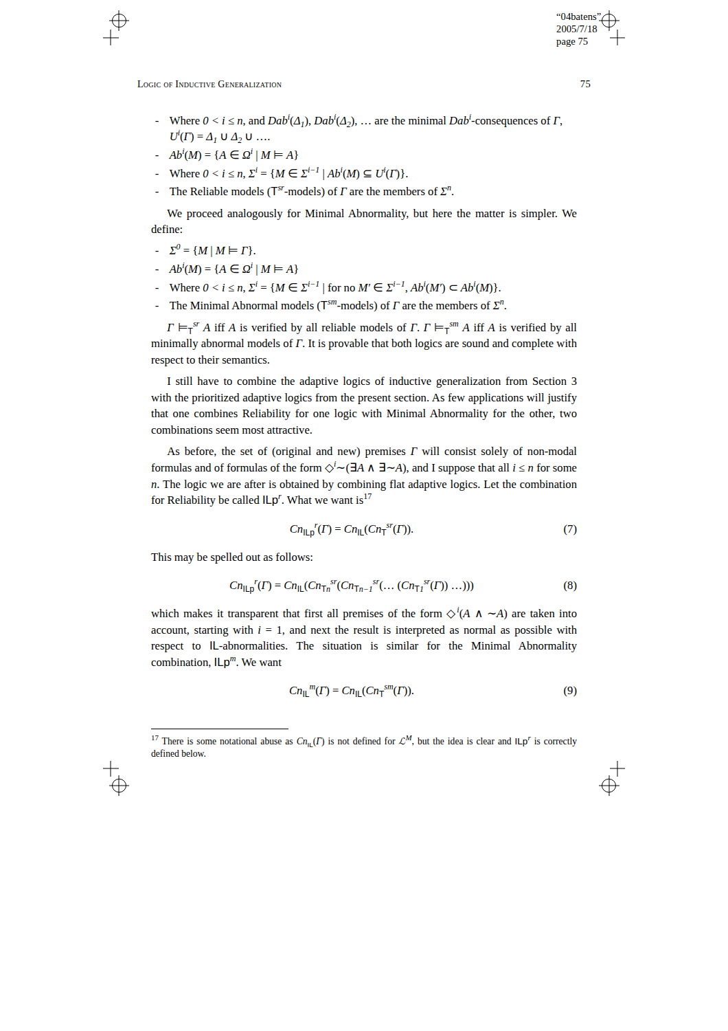“04batens”
2005/7/18
page 75
Logic of Inductive Generalization 75
Where 0 < i ≤ n, and Dabi(Δ1), Dabi(Δ2), … are the minimal Dabi-consequences of Γ, Ui(Γ) = Δ1 ∪ Δ2 ∪ ….
Abi(M) = {A ∈ Ωi | M ⊨ A}
Where 0 < i ≤ n, Σi = {M ∈ Σi−1 | Abi(M) ⊆ Ui(Γ)}.
The Reliable models (Tsr-models) of Γ are the members of Σn.
We proceed analogously for Minimal Abnormality, but here the matter is simpler. We define:
Σ0 = {M | M ⊨ Γ}.
Abi(M) = {A ∈ Ωi | M ⊨ A}
Where 0 < i ≤ n, Σi = {M ∈ Σi−1 | for no M′ ∈ Σi−1, Abi(M′) ⊂ Abi(M)}.
The Minimal Abnormal models (Tsm-models) of Γ are the members of Σn.
Γ ⊨Tsr A iff A is verified by all reliable models of Γ. Γ ⊨Tsm A iff A is verified by all minimally abnormal models of Γ. It is provable that both logics are sound and complete with respect to their semantics.
I still have to combine the adaptive logics of inductive generalization from Section 3 with the prioritized adaptive logics from the present section. As few applications will justify that one combines Reliability for one logic with Minimal Abnormality for the other, two combinations seem most attractive.
As before, the set of (original and new) premises Γ will consist solely of non-modal formulas and of formulas of the form ◇i∼(∃A ∧ ∃∼A), and I suppose that all i ≤ n for some n. The logic we are after is obtained by combining flat adaptive logics. Let the combination for Reliability be called ILpr. What we want is17
CnILpr(Γ) = CnIL(CnTsr(Γ)).
(7)
This may be spelled out as follows:
CnILpr(Γ) = CnIL(CnTnsr(CnTn−1sr(… (CnT1sr(Γ)) …)))
(8)
which makes it transparent that first all premises of the form ◇i(A ∧ ∼A) are taken into account, starting with i = 1, and next the result is interpreted as normal as possible with respect to IL-abnormalities. The situation is similar for the Minimal Abnormality combination, ILpm. We want
CnILm(Γ) = CnIL(CnTsm(Γ)).
(9)
17 There is some notational abuse as CnIL(Γ) is not defined for ℒM, but the idea is clear and ILpr is correctly defined below.